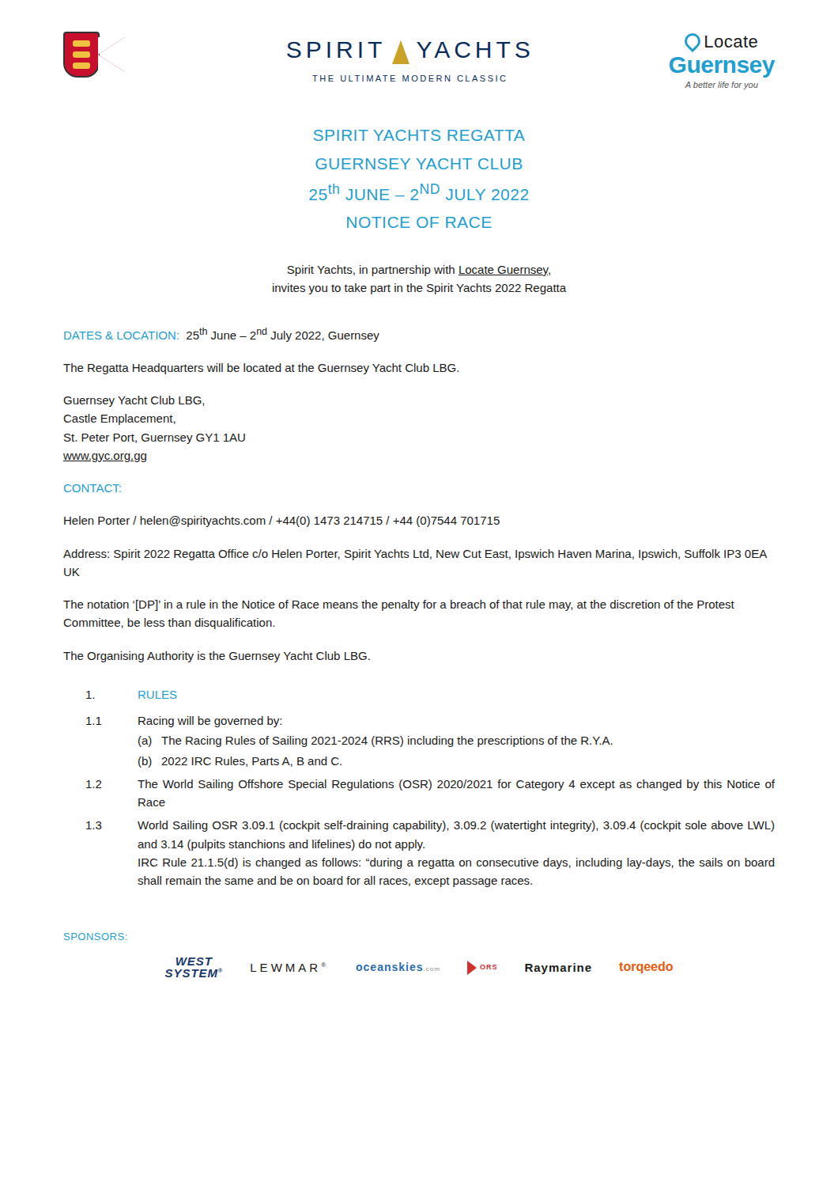SPIRIT YACHTS
THE ULTIMATE MODERN CLASSIC
Locate
Guernsey
A better life for you
SPIRIT YACHTS REGATTA
GUERNSEY YACHT CLUB
25th JUNE – 2ND JULY 2022
NOTICE OF RACE
Spirit Yachts, in partnership with Locate Guernsey,
invites you to take part in the Spirit Yachts 2022 Regatta
DATES & LOCATION: 25th June – 2nd July 2022, Guernsey
The Regatta Headquarters will be located at the Guernsey Yacht Club LBG.
Guernsey Yacht Club LBG,
Castle Emplacement,
St. Peter Port, Guernsey GY1 1AU
www.gyc.org.gg
CONTACT:
Helen Porter / helen@spirityachts.com / +44(0) 1473 214715 / +44 (0)7544 701715
Address: Spirit 2022 Regatta Office c/o Helen Porter, Spirit Yachts Ltd, New Cut East, Ipswich Haven Marina, Ipswich, Suffolk IP3 0EA UK
The notation ‘[DP]’ in a rule in the Notice of Race means the penalty for a breach of that rule may, at the discretion of the Protest Committee, be less than disqualification.
The Organising Authority is the Guernsey Yacht Club LBG.
1.
RULES
1.1
Racing will be governed by:
(a)
The Racing Rules of Sailing 2021-2024 (RRS) including the prescriptions of the R.Y.A.
(b)
2022 IRC Rules, Parts A, B and C.
1.2
The World Sailing Offshore Special Regulations (OSR) 2020/2021 for Category 4 except as changed by this Notice of Race
1.3
World Sailing OSR 3.09.1 (cockpit self-draining capability), 3.09.2 (watertight integrity), 3.09.4 (cockpit sole above LWL) and 3.14 (pulpits stanchions and lifelines) do not apply.
IRC Rule 21.1.5(d) is changed as follows: “during a regatta on consecutive days, including lay-days, the sails on board shall remain the same and be on board for all races, except passage races.
SPONSORS:
WEST SYSTEM®
LEWMAR®
oceanskies.com
ORS
Raymarine
torqeedo